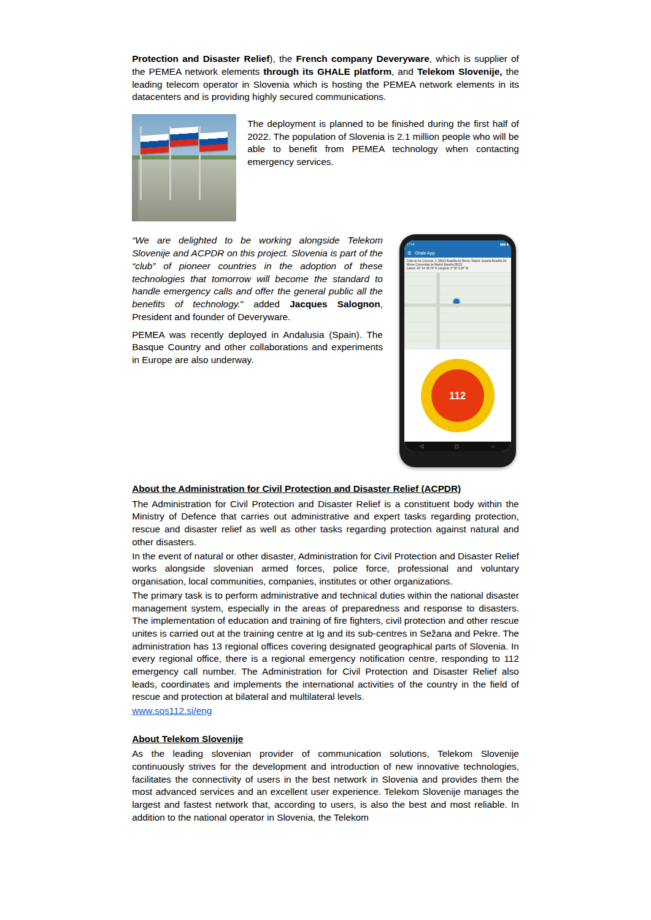Protection and Disaster Relief), the French company Deveryware, which is supplier of the PEMEA network elements through its GHALE platform, and Telekom Slovenije, the leading telecom operator in Slovenia which is hosting the PEMEA network elements in its datacenters and is providing highly secured communications.
The deployment is planned to be finished during the first half of 2022. The population of Slovenia is 2.1 million people who will be able to benefit from PEMEA technology when contacting emergency services.
“We are delighted to be working alongside Telekom Slovenije and ACPDR on this project. Slovenia is part of the “club” of pioneer countries in the adoption of these technologies that tomorrow will become the standard to handle emergency calls and offer the general public all the benefits of technology." added Jacques Salognon, President and founder of Deveryware.
PEMEA was recently deployed in Andalusia (Spain). The Basque Country and other collaborations and experiments in Europe are also underway.
17:14▮▮▮ ▮
☰Ghale App
Calle de los Cisneros, 1, 28223 Boadilla del Monte, Madrid, España Boadilla del Monte Comunidad de Madrid España 28223
Latitud: 40° 24' 28,76" N Longitud: 3° 50' 4,99" W
112
◁◻←
About the Administration for Civil Protection and Disaster Relief (ACPDR)
The Administration for Civil Protection and Disaster Relief is a constituent body within the Ministry of Defence that carries out administrative and expert tasks regarding protection, rescue and disaster relief as well as other tasks regarding protection against natural and other disasters.
In the event of natural or other disaster, Administration for Civil Protection and Disaster Relief works alongside slovenian armed forces, police force, professional and voluntary organisation, local communities, companies, institutes or other organizations.
The primary task is to perform administrative and technical duties within the national disaster management system, especially in the areas of preparedness and response to disasters. The implementation of education and training of fire fighters, civil protection and other rescue unites is carried out at the training centre at Ig and its sub-centres in Sežana and Pekre. The administration has 13 regional offices covering designated geographical parts of Slovenia. In every regional office, there is a regional emergency notification centre, responding to 112 emergency call number. The Administration for Civil Protection and Disaster Relief also leads, coordinates and implements the international activities of the country in the field of rescue and protection at bilateral and multilateral levels.
www.sos112.si/eng
About Telekom Slovenije
As the leading slovenian provider of communication solutions, Telekom Slovenije continuously strives for the development and introduction of new innovative technologies, facilitates the connectivity of users in the best network in Slovenia and provides them the most advanced services and an excellent user experience. Telekom Slovenije manages the largest and fastest network that, according to users, is also the best and most reliable. In addition to the national operator in Slovenia, the Telekom